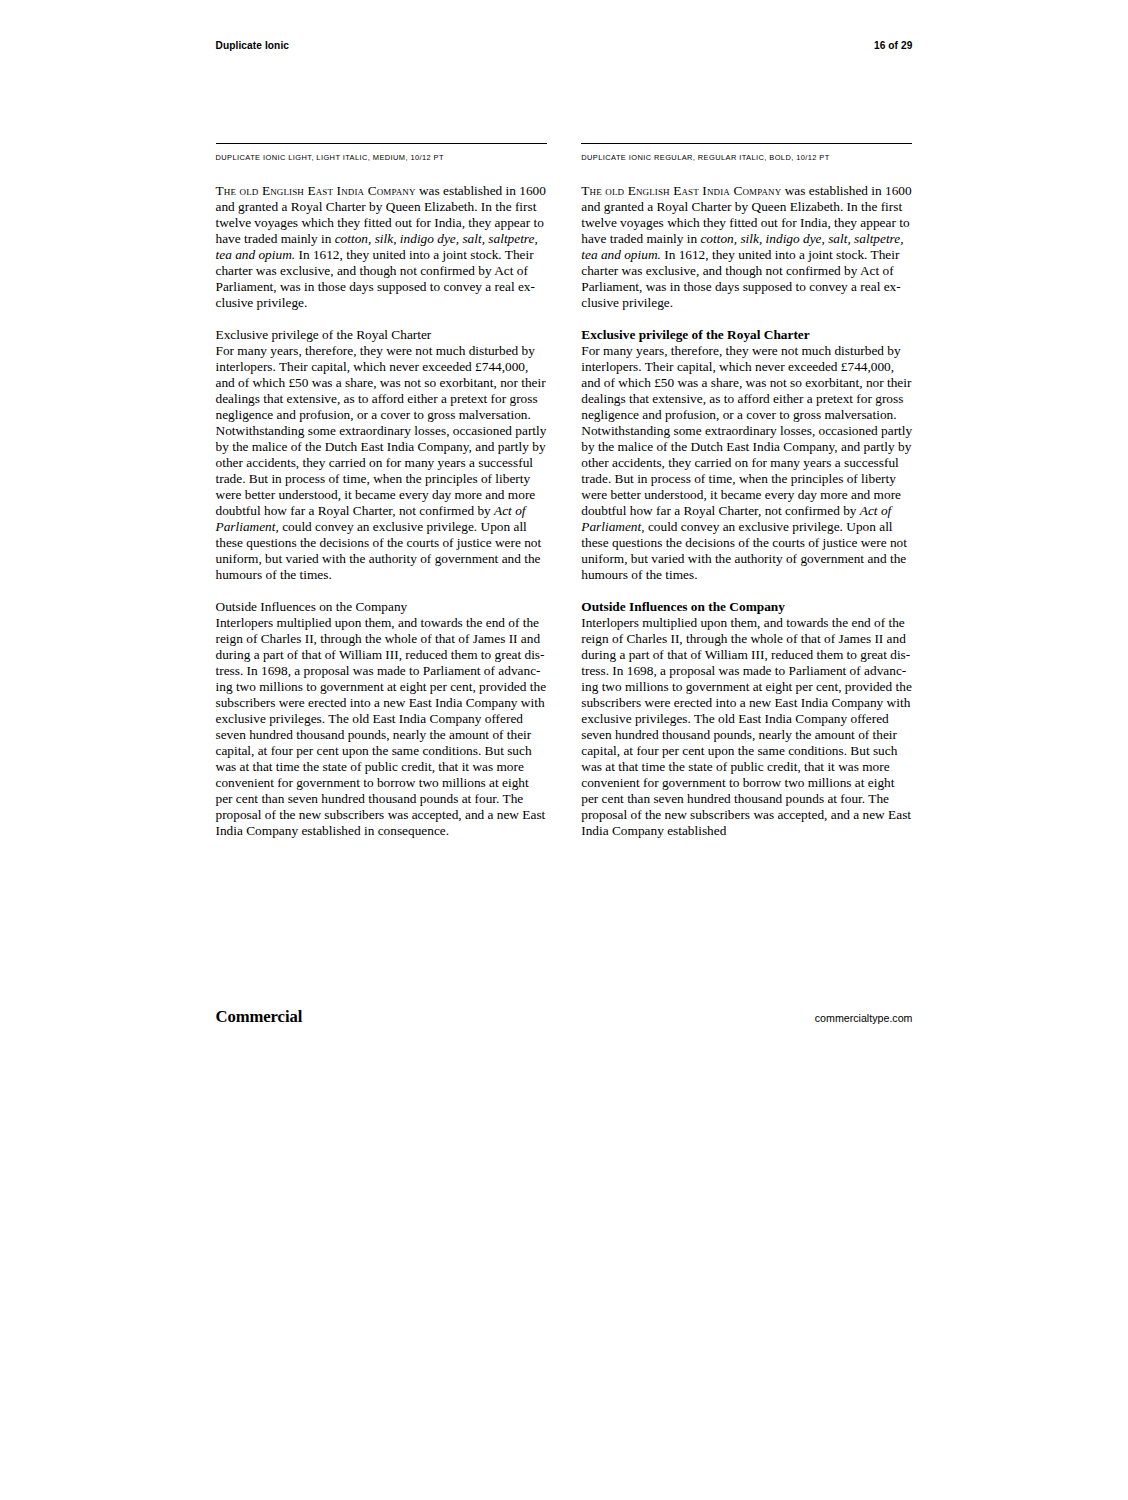Duplicate Ionic 16 of 29
Duplicate Ionic Light, Light Italic, Medium, 10/12 pt
The old English East India Company was established in 1600 and granted a Royal Charter by Queen Elizabeth. In the first twelve voyages which they fitted out for India, they appear to have traded mainly in cotton, silk, indigo dye, salt, saltpetre, tea and opium. In 1612, they united into a joint stock. Their charter was exclusive, and though not confirmed by Act of Parliament, was in those days supposed to convey a real exclusive privilege.
Exclusive privilege of the Royal Charter
For many years, therefore, they were not much disturbed by interlopers. Their capital, which never exceeded £744,000, and of which £50 was a share, was not so exorbitant, nor their dealings that extensive, as to afford either a pretext for gross negligence and profusion, or a cover to gross malversation. Notwithstanding some extraordinary losses, occasioned partly by the malice of the Dutch East India Company, and partly by other accidents, they carried on for many years a successful trade. But in process of time, when the principles of liberty were better understood, it became every day more and more doubtful how far a Royal Charter, not confirmed by Act of Parliament, could convey an exclusive privilege. Upon all these questions the decisions of the courts of justice were not uniform, but varied with the authority of government and the humours of the times.
Outside Influences on the Company
Interlopers multiplied upon them, and towards the end of the reign of Charles II, through the whole of that of James II and during a part of that of William III, reduced them to great distress. In 1698, a proposal was made to Parliament of advancing two millions to government at eight per cent, provided the subscribers were erected into a new East India Company with exclusive privileges. The old East India Company offered seven hundred thousand pounds, nearly the amount of their capital, at four per cent upon the same conditions. But such was at that time the state of public credit, that it was more convenient for government to borrow two millions at eight per cent than seven hundred thousand pounds at four. The proposal of the new subscribers was accepted, and a new East India Company established in consequence.
Duplicate Ionic Regular, Regular Italic, Bold, 10/12 pt
The old English East India Company was established in 1600 and granted a Royal Charter by Queen Elizabeth. In the first twelve voyages which they fitted out for India, they appear to have traded mainly in cotton, silk, indigo dye, salt, saltpetre, tea and opium. In 1612, they united into a joint stock. Their charter was exclusive, and though not confirmed by Act of Parliament, was in those days supposed to convey a real exclusive privilege.
Exclusive privilege of the Royal Charter
For many years, therefore, they were not much disturbed by interlopers. Their capital, which never exceeded £744,000, and of which £50 was a share, was not so exorbitant, nor their dealings that extensive, as to afford either a pretext for gross negligence and profusion, or a cover to gross malversation. Notwithstanding some extraordinary losses, occasioned partly by the malice of the Dutch East India Company, and partly by other accidents, they carried on for many years a successful trade. But in process of time, when the principles of liberty were better understood, it became every day more and more doubtful how far a Royal Charter, not confirmed by Act of Parliament, could convey an exclusive privilege. Upon all these questions the decisions of the courts of justice were not uniform, but varied with the authority of government and the humours of the times.
Outside Influences on the Company
Interlopers multiplied upon them, and towards the end of the reign of Charles II, through the whole of that of James II and during a part of that of William III, reduced them to great distress. In 1698, a proposal was made to Parliament of advancing two millions to government at eight per cent, provided the subscribers were erected into a new East India Company with exclusive privileges. The old East India Company offered seven hundred thousand pounds, nearly the amount of their capital, at four per cent upon the same conditions. But such was at that time the state of public credit, that it was more convenient for government to borrow two millions at eight per cent than seven hundred thousand pounds at four. The proposal of the new subscribers was accepted, and a new East India Company established
Commercial commercialtype.com